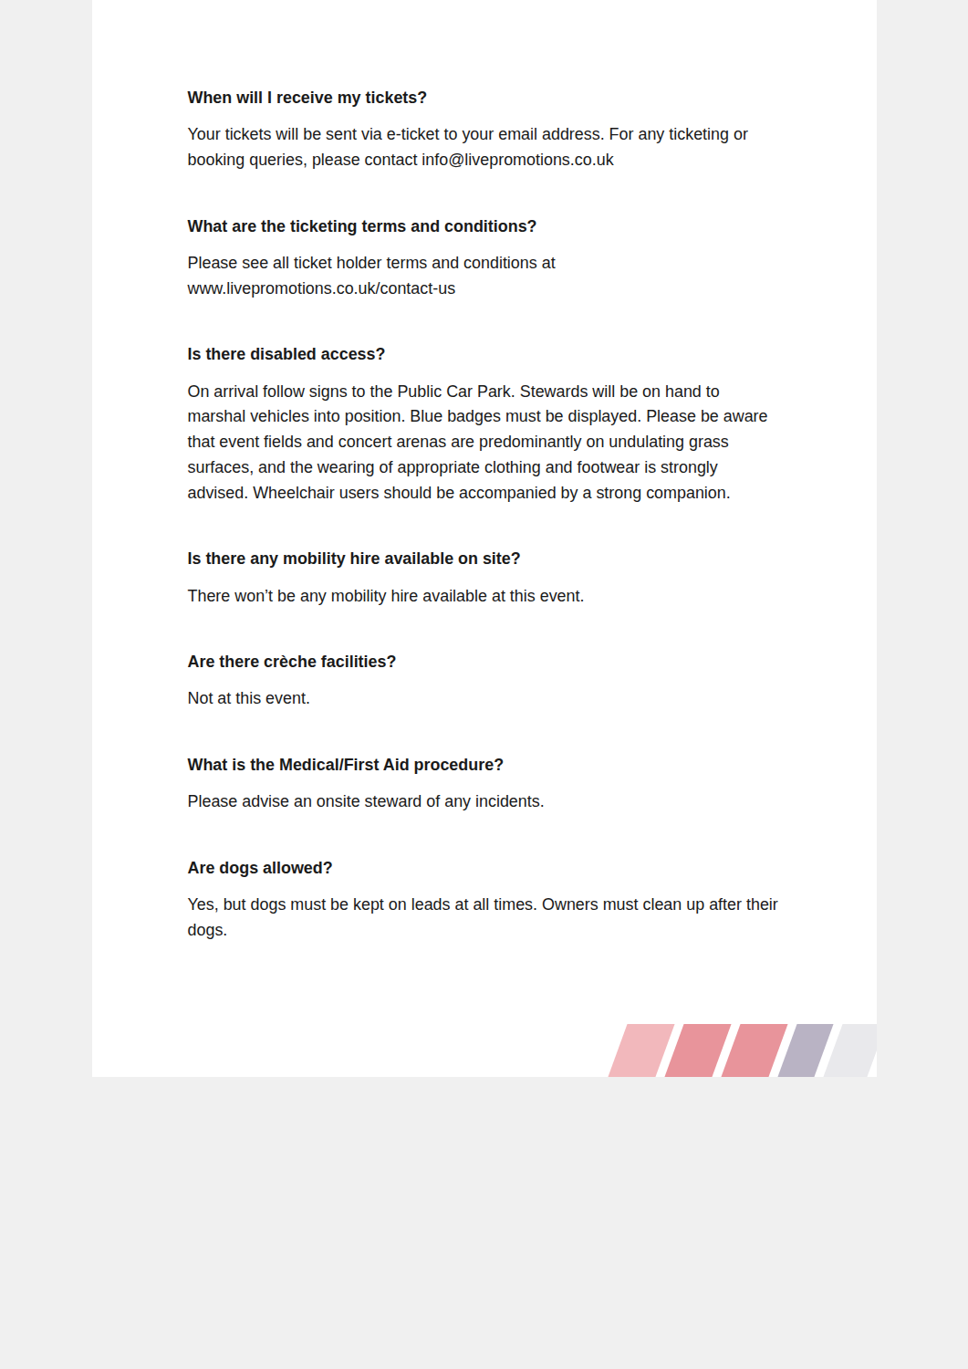When will I receive my tickets?
Your tickets will be sent via e-ticket to your email address. For any ticketing or booking queries, please contact info@livepromotions.co.uk
What are the ticketing terms and conditions?
Please see all ticket holder terms and conditions at www.livepromotions.co.uk/contact-us
Is there disabled access?
On arrival follow signs to the Public Car Park. Stewards will be on hand to marshal vehicles into position. Blue badges must be displayed. Please be aware that event fields and concert arenas are predominantly on undulating grass surfaces, and the wearing of appropriate clothing and footwear is strongly advised. Wheelchair users should be accompanied by a strong companion.
Is there any mobility hire available on site?
There won’t be any mobility hire available at this event.
Are there crèche facilities?
Not at this event.
What is the Medical/First Aid procedure?
Please advise an onsite steward of any incidents.
Are dogs allowed?
Yes, but dogs must be kept on leads at all times. Owners must clean up after their dogs.